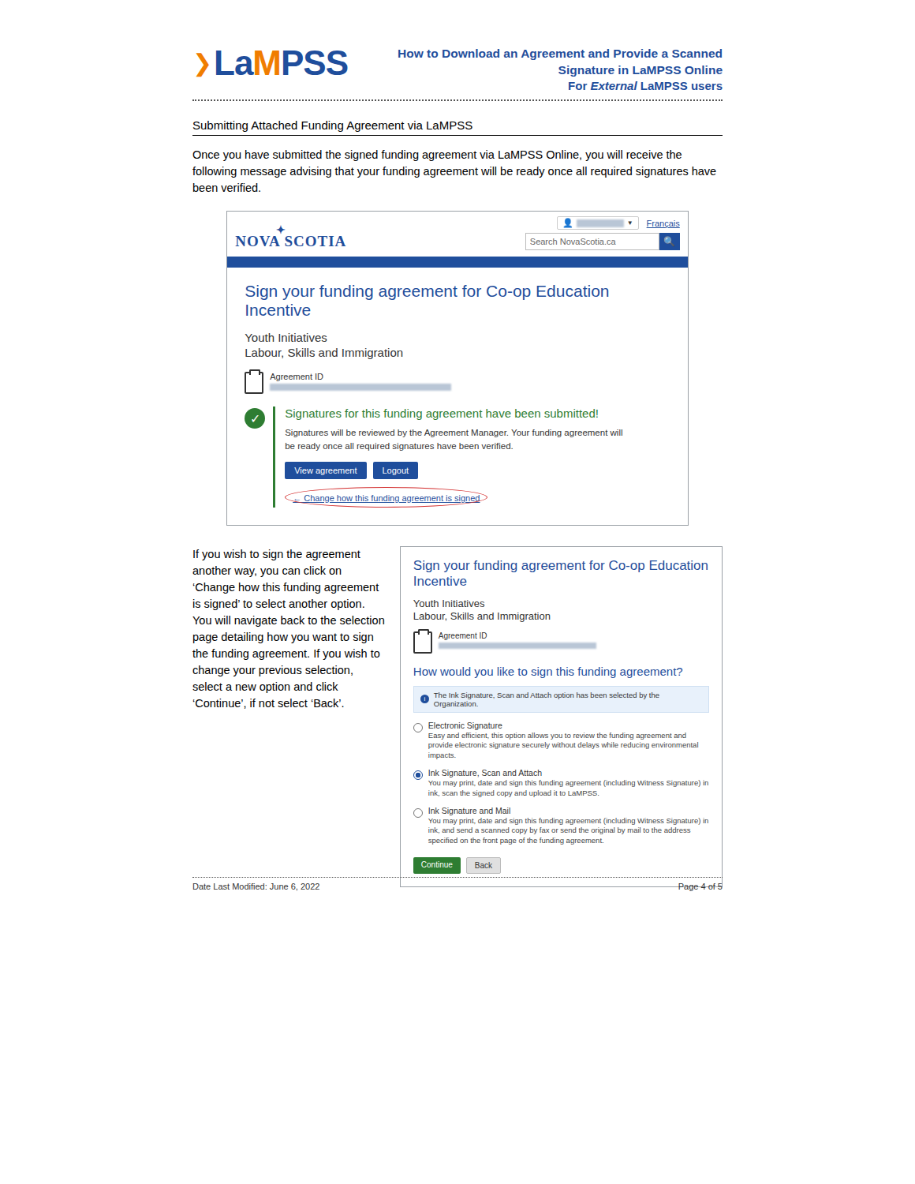❯ La MPSS
How to Download an Agreement and Provide a Scanned
Signature in LaMPSS Online
For External LaMPSS users
Submitting Attached Funding Agreement via LaMPSS
Once you have submitted the signed funding agreement via LaMPSS Online, you will receive the following message advising that your funding agreement will be ready once all required signatures have been verified.
👤 ▼
Français
NOVA SCOTIA✦
🔍
Sign your funding agreement for Co-op Education Incentive
Youth Initiatives
Labour, Skills and Immigration
Agreement ID
✓
Signatures for this funding agreement have been submitted!
Signatures will be reviewed by the Agreement Manager. Your funding agreement will be ready once all required signatures have been verified.
View agreement
Logout
← Change how this funding agreement is signed
If you wish to sign the agreement another way, you can click on ‘Change how this funding agreement is signed’ to select another option. You will navigate back to the selection page detailing how you want to sign the funding agreement. If you wish to change your previous selection, select a new option and click ‘Continue’, if not select ‘Back’.
Sign your funding agreement for Co-op Education Incentive
Youth Initiatives
Labour, Skills and Immigration
Agreement ID
How would you like to sign this funding agreement?
i
The Ink Signature, Scan and Attach option has been selected by the Organization.
Electronic Signature
Easy and efficient, this option allows you to review the funding agreement and provide electronic signature securely without delays while reducing environmental impacts.
Ink Signature, Scan and Attach
You may print, date and sign this funding agreement (including Witness Signature) in ink, scan the signed copy and upload it to LaMPSS.
Ink Signature and Mail
You may print, date and sign this funding agreement (including Witness Signature) in ink, and send a scanned copy by fax or send the original by mail to the address specified on the front page of the funding agreement.
Continue
Back
Date Last Modified: June 6, 2022
Page 4 of 5